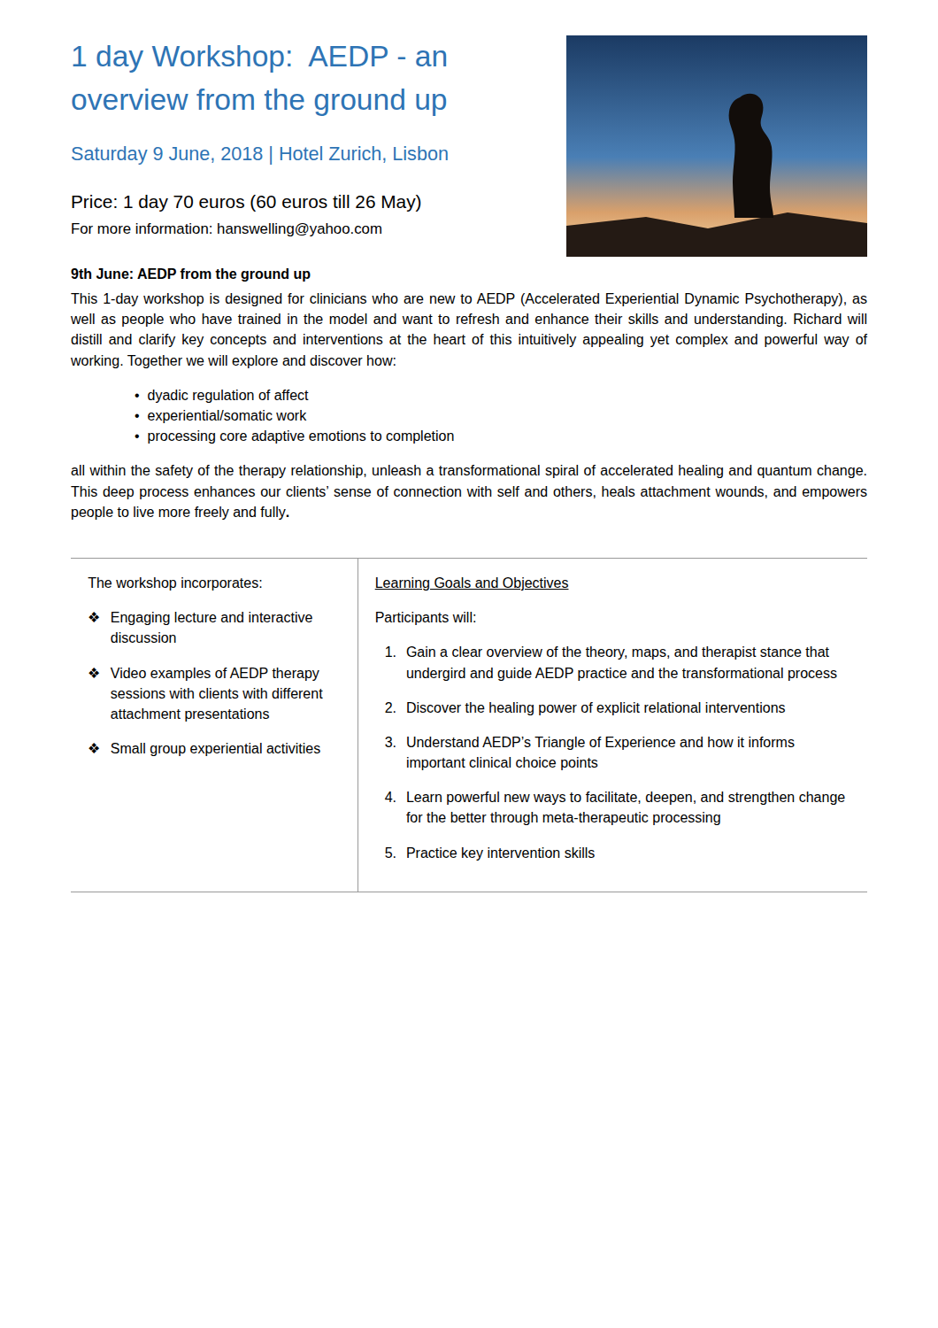1 day Workshop: AEDP - an overview from the ground up
Saturday 9 June, 2018 | Hotel Zurich, Lisbon
Price: 1 day 70 euros (60 euros till 26 May)
For more information: hanswelling@yahoo.com
9th June: AEDP from the ground up
This 1-day workshop is designed for clinicians who are new to AEDP (Accelerated Experiential Dynamic Psychotherapy), as well as people who have trained in the model and want to refresh and enhance their skills and understanding. Richard will distill and clarify key concepts and interventions at the heart of this intuitively appealing yet complex and powerful way of working. Together we will explore and discover how:
dyadic regulation of affect
experiential/somatic work
processing core adaptive emotions to completion
all within the safety of the therapy relationship, unleash a transformational spiral of accelerated healing and quantum change. This deep process enhances our clients’ sense of connection with self and others, heals attachment wounds, and empowers people to live more freely and fully.
| The workshop incorporates: Engaging lecture and interactive discussion Video examples of AEDP therapy sessions with clients with different attachment presentations Small group experiential activities | Learning Goals and Objectives Participants will: Gain a clear overview of the theory, maps, and therapist stance that undergird and guide AEDP practice and the transformational process Discover the healing power of explicit relational interventions Understand AEDP’s Triangle of Experience and how it informs important clinical choice points Learn powerful new ways to facilitate, deepen, and strengthen change for the better through meta-therapeutic processing Practice key intervention skills |